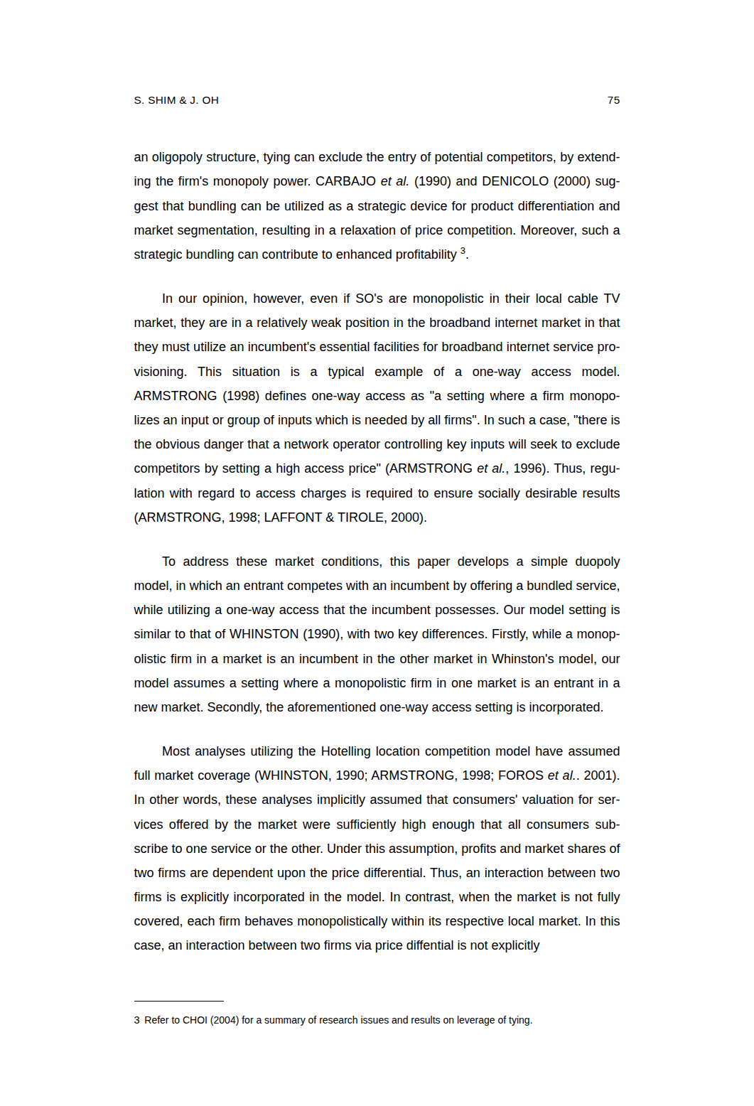S. SHIM & J. OH 75
an oligopoly structure, tying can exclude the entry of potential competitors, by extending the firm's monopoly power. CARBAJO et al. (1990) and DENICOLO (2000) suggest that bundling can be utilized as a strategic device for product differentiation and market segmentation, resulting in a relaxation of price competition. Moreover, such a strategic bundling can contribute to enhanced profitability 3.
In our opinion, however, even if SO's are monopolistic in their local cable TV market, they are in a relatively weak position in the broadband internet market in that they must utilize an incumbent's essential facilities for broadband internet service provisioning. This situation is a typical example of a one-way access model. ARMSTRONG (1998) defines one-way access as "a setting where a firm monopolizes an input or group of inputs which is needed by all firms". In such a case, "there is the obvious danger that a network operator controlling key inputs will seek to exclude competitors by setting a high access price" (ARMSTRONG et al., 1996). Thus, regulation with regard to access charges is required to ensure socially desirable results (ARMSTRONG, 1998; LAFFONT & TIROLE, 2000).
To address these market conditions, this paper develops a simple duopoly model, in which an entrant competes with an incumbent by offering a bundled service, while utilizing a one-way access that the incumbent possesses. Our model setting is similar to that of WHINSTON (1990), with two key differences. Firstly, while a monopolistic firm in a market is an incumbent in the other market in Whinston's model, our model assumes a setting where a monopolistic firm in one market is an entrant in a new market. Secondly, the aforementioned one-way access setting is incorporated.
Most analyses utilizing the Hotelling location competition model have assumed full market coverage (WHINSTON, 1990; ARMSTRONG, 1998; FOROS et al.. 2001). In other words, these analyses implicitly assumed that consumers' valuation for services offered by the market were sufficiently high enough that all consumers subscribe to one service or the other. Under this assumption, profits and market shares of two firms are dependent upon the price differential. Thus, an interaction between two firms is explicitly incorporated in the model. In contrast, when the market is not fully covered, each firm behaves monopolistically within its respective local market. In this case, an interaction between two firms via price diffential is not explicitly
3 Refer to CHOI (2004) for a summary of research issues and results on leverage of tying.